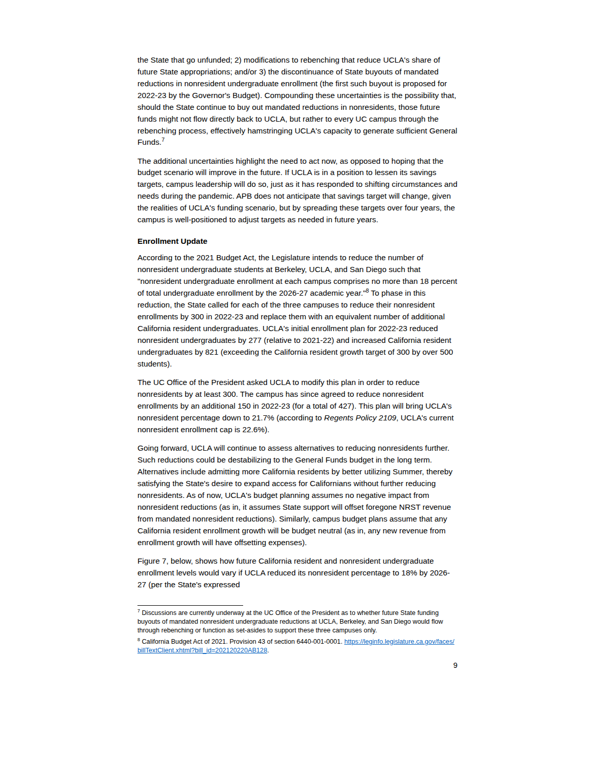the State that go unfunded; 2) modifications to rebenching that reduce UCLA's share of future State appropriations; and/or 3) the discontinuance of State buyouts of mandated reductions in nonresident undergraduate enrollment (the first such buyout is proposed for 2022-23 by the Governor's Budget). Compounding these uncertainties is the possibility that, should the State continue to buy out mandated reductions in nonresidents, those future funds might not flow directly back to UCLA, but rather to every UC campus through the rebenching process, effectively hamstringing UCLA's capacity to generate sufficient General Funds.7
The additional uncertainties highlight the need to act now, as opposed to hoping that the budget scenario will improve in the future. If UCLA is in a position to lessen its savings targets, campus leadership will do so, just as it has responded to shifting circumstances and needs during the pandemic. APB does not anticipate that savings target will change, given the realities of UCLA's funding scenario, but by spreading these targets over four years, the campus is well-positioned to adjust targets as needed in future years.
Enrollment Update
According to the 2021 Budget Act, the Legislature intends to reduce the number of nonresident undergraduate students at Berkeley, UCLA, and San Diego such that "nonresident undergraduate enrollment at each campus comprises no more than 18 percent of total undergraduate enrollment by the 2026-27 academic year."8 To phase in this reduction, the State called for each of the three campuses to reduce their nonresident enrollments by 300 in 2022-23 and replace them with an equivalent number of additional California resident undergraduates. UCLA's initial enrollment plan for 2022-23 reduced nonresident undergraduates by 277 (relative to 2021-22) and increased California resident undergraduates by 821 (exceeding the California resident growth target of 300 by over 500 students).
The UC Office of the President asked UCLA to modify this plan in order to reduce nonresidents by at least 300. The campus has since agreed to reduce nonresident enrollments by an additional 150 in 2022-23 (for a total of 427). This plan will bring UCLA's nonresident percentage down to 21.7% (according to Regents Policy 2109, UCLA's current nonresident enrollment cap is 22.6%).
Going forward, UCLA will continue to assess alternatives to reducing nonresidents further. Such reductions could be destabilizing to the General Funds budget in the long term. Alternatives include admitting more California residents by better utilizing Summer, thereby satisfying the State's desire to expand access for Californians without further reducing nonresidents. As of now, UCLA's budget planning assumes no negative impact from nonresident reductions (as in, it assumes State support will offset foregone NRST revenue from mandated nonresident reductions). Similarly, campus budget plans assume that any California resident enrollment growth will be budget neutral (as in, any new revenue from enrollment growth will have offsetting expenses).
Figure 7, below, shows how future California resident and nonresident undergraduate enrollment levels would vary if UCLA reduced its nonresident percentage to 18% by 2026-27 (per the State's expressed
7 Discussions are currently underway at the UC Office of the President as to whether future State funding buyouts of mandated nonresident undergraduate reductions at UCLA, Berkeley, and San Diego would flow through rebenching or function as set-asides to support these three campuses only.
8 California Budget Act of 2021. Provision 43 of section 6440-001-0001. https://leginfo.legislature.ca.gov/faces/billTextClient.xhtml?bill_id=202120220AB128.
9